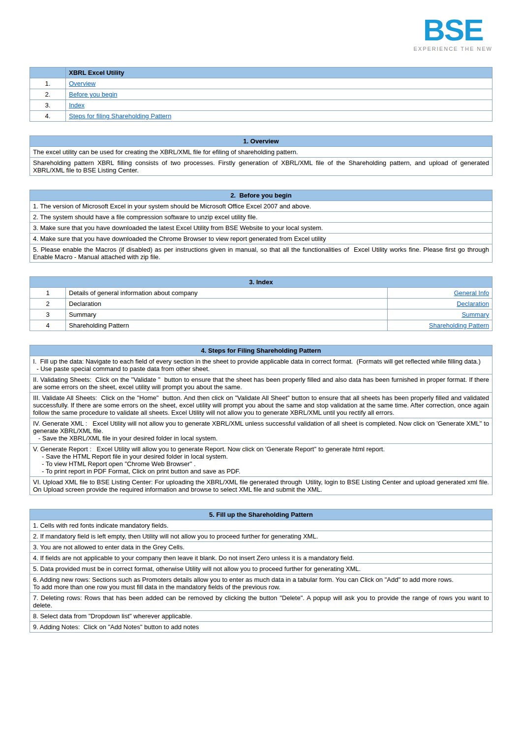BSE
EXPERIENCE THE NEW
| | XBRL Excel Utility |
| 1. | Overview |
| 2. | Before you begin |
| 3. | Index |
| 4. | Steps for filing Shareholding Pattern |
| 1. Overview |
| The excel utility can be used for creating the XBRL/XML file for efiling of shareholding pattern. |
| Shareholding pattern XBRL filling consists of two processes. Firstly generation of XBRL/XML file of the Shareholding pattern, and upload of generated XBRL/XML file to BSE Listing Center. |
| 2. Before you begin |
| 1. The version of Microsoft Excel in your system should be Microsoft Office Excel 2007 and above. |
| 2. The system should have a file compression software to unzip excel utility file. |
| 3. Make sure that you have downloaded the latest Excel Utility from BSE Website to your local system. |
| 4. Make sure that you have downloaded the Chrome Browser to view report generated from Excel utility |
| 5. Please enable the Macros (if disabled) as per instructions given in manual, so that all the functionalities of Excel Utility works fine. Please first go through Enable Macro - Manual attached with zip file. |
| 3. Index |
| 1 | Details of general information about company | General Info |
| 2 | Declaration | Declaration |
| 3 | Summary | Summary |
| 4 | Shareholding Pattern | Shareholding Pattern |
| 4. Steps for Filing Shareholding Pattern |
| I. Fill up the data: Navigate to each field of every section in the sheet to provide applicable data in correct format. (Formats will get reflected while filling data.) - Use paste special command to paste data from other sheet. |
| II. Validating Sheets: Click on the ''Validate " button to ensure that the sheet has been properly filled and also data has been furnished in proper format. If there are some errors on the sheet, excel utility will prompt you about the same. |
| III. Validate All Sheets: Click on the ''Home" button. And then click on "Validate All Sheet" button to ensure that all sheets has been properly filled and validated successfully. If there are some errors on the sheet, excel utility will prompt you about the same and stop validation at the same time. After correction, once again follow the same procedure to validate all sheets. Excel Utility will not allow you to generate XBRL/XML until you rectify all errors. |
| IV. Generate XML : Excel Utility will not allow you to generate XBRL/XML unless successful validation of all sheet is completed. Now click on 'Generate XML'' to generate XBRL/XML file. - Save the XBRL/XML file in your desired folder in local system. |
| V. Generate Report : Excel Utility will allow you to generate Report. Now click on 'Generate Report'' to generate html report. - Save the HTML Report file in your desired folder in local system. - To view HTML Report open "Chrome Web Browser" . - To print report in PDF Format, Click on print button and save as PDF. |
| VI. Upload XML file to BSE Listing Center: For uploading the XBRL/XML file generated through Utility, login to BSE Listing Center and upload generated xml file. On Upload screen provide the required information and browse to select XML file and submit the XML. |
| 5. Fill up the Shareholding Pattern |
| 1. Cells with red fonts indicate mandatory fields. |
| 2. If mandatory field is left empty, then Utility will not allow you to proceed further for generating XML. |
| 3. You are not allowed to enter data in the Grey Cells. |
| 4. If fields are not applicable to your company then leave it blank. Do not insert Zero unless it is a mandatory field. |
| 5. Data provided must be in correct format, otherwise Utility will not allow you to proceed further for generating XML. |
| 6. Adding new rows: Sections such as Promoters details allow you to enter as much data in a tabular form. You can Click on "Add" to add more rows. To add more than one row you must fill data in the mandatory fields of the previous row. |
| 7. Deleting rows: Rows that has been added can be removed by clicking the button "Delete". A popup will ask you to provide the range of rows you want to delete. |
| 8. Select data from "Dropdown list" wherever applicable. |
| 9. Adding Notes: Click on "Add Notes" button to add notes |